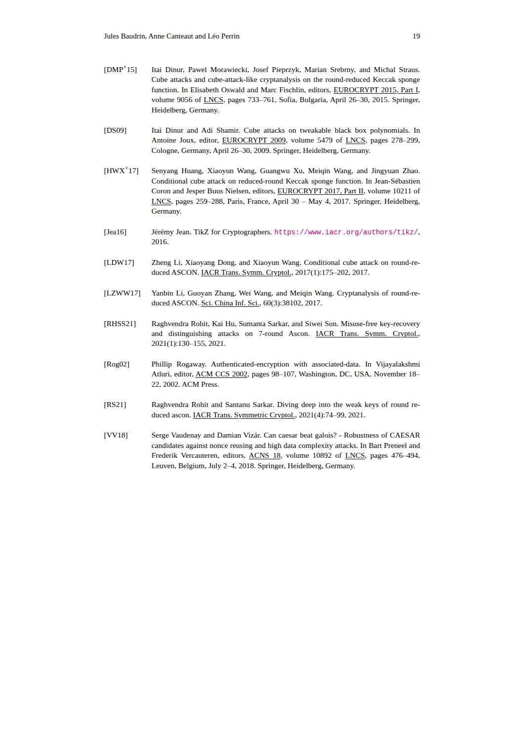Jules Baudrin, Anne Canteaut and Léo Perrin 19
[DMP+15]
Itai Dinur, Pawel Morawiecki, Josef Pieprzyk, Marian Srebrny, and Michal Straus. Cube attacks and cube-attack-like cryptanalysis on the round-reduced Keccak sponge function. In Elisabeth Oswald and Marc Fischlin, editors, EUROCRYPT 2015, Part I, volume 9056 of LNCS, pages 733–761, Sofia, Bulgaria, April 26–30, 2015. Springer, Heidelberg, Germany.
[DS09]
Itai Dinur and Adi Shamir. Cube attacks on tweakable black box polynomials. In Antoine Joux, editor, EUROCRYPT 2009, volume 5479 of LNCS, pages 278–299, Cologne, Germany, April 26–30, 2009. Springer, Heidelberg, Germany.
[HWX+17]
Senyang Huang, Xiaoyun Wang, Guangwu Xu, Meiqin Wang, and Jingyuan Zhao. Conditional cube attack on reduced-round Keccak sponge function. In Jean-Sébastien Coron and Jesper Buus Nielsen, editors, EUROCRYPT 2017, Part II, volume 10211 of LNCS, pages 259–288, Paris, France, April 30 – May 4, 2017. Springer, Heidelberg, Germany.
[Jea16]
Jérémy Jean. TikZ for Cryptographers. https://www.iacr.org/authors/tikz/, 2016.
[LDW17]
Zheng Li, Xiaoyang Dong, and Xiaoyun Wang. Conditional cube attack on round-reduced ASCON. IACR Trans. Symm. Cryptol., 2017(1):175–202, 2017.
[LZWW17]
Yanbin Li, Guoyan Zhang, Wei Wang, and Meiqin Wang. Cryptanalysis of round-reduced ASCON. Sci. China Inf. Sci., 60(3):38102, 2017.
[RHSS21]
Raghvendra Rohit, Kai Hu, Sumanta Sarkar, and Siwei Sun. Misuse-free key-recovery and distinguishing attacks on 7-round Ascon. IACR Trans. Symm. Cryptol., 2021(1):130–155, 2021.
[Rog02]
Phillip Rogaway. Authenticated-encryption with associated-data. In Vijayalakshmi Atluri, editor, ACM CCS 2002, pages 98–107, Washington, DC, USA, November 18–22, 2002. ACM Press.
[RS21]
Raghvendra Rohit and Santanu Sarkar. Diving deep into the weak keys of round reduced ascon. IACR Trans. Symmetric Cryptol., 2021(4):74–99, 2021.
[VV18]
Serge Vaudenay and Damian Vizár. Can caesar beat galois? - Robustness of CAESAR candidates against nonce reusing and high data complexity attacks. In Bart Preneel and Frederik Vercauteren, editors, ACNS 18, volume 10892 of LNCS, pages 476–494, Leuven, Belgium, July 2–4, 2018. Springer, Heidelberg, Germany.